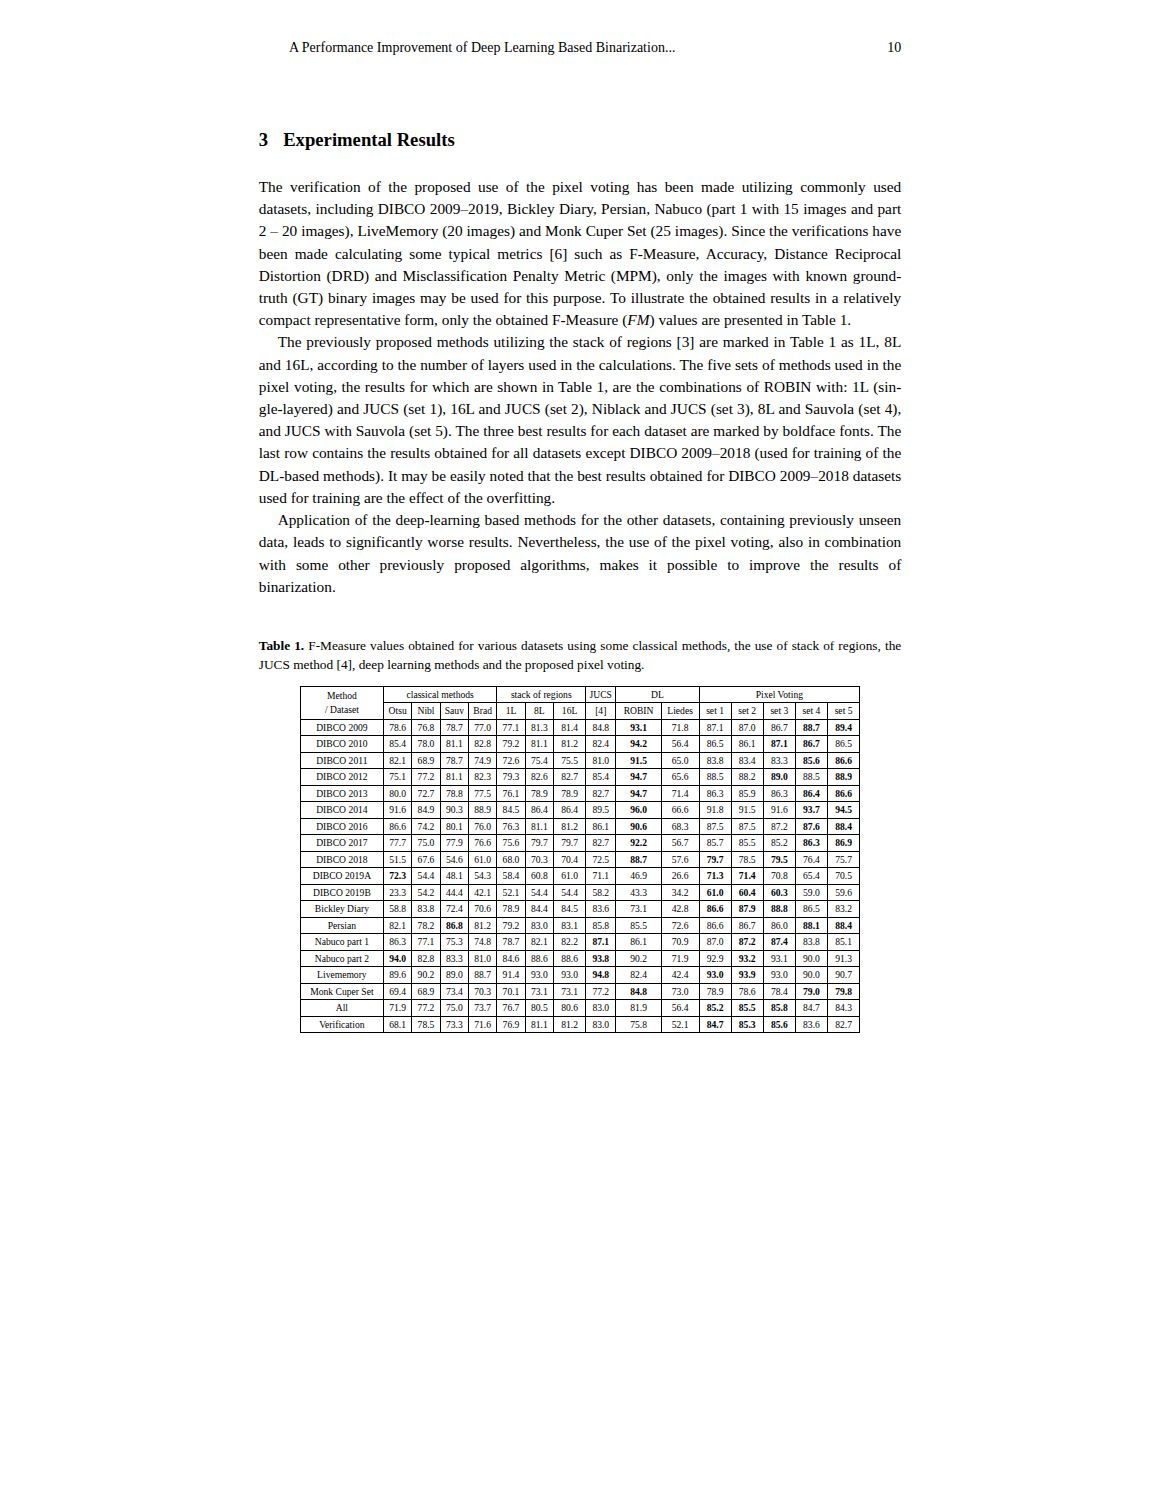A Performance Improvement of Deep Learning Based Binarization... 10
3 Experimental Results
The verification of the proposed use of the pixel voting has been made utilizing commonly used datasets, including DIBCO 2009–2019, Bickley Diary, Persian, Nabuco (part 1 with 15 images and part 2 – 20 images), LiveMemory (20 images) and Monk Cuper Set (25 images). Since the verifications have been made calculating some typical metrics [6] such as F-Measure, Accuracy, Distance Reciprocal Distortion (DRD) and Misclassification Penalty Metric (MPM), only the images with known ground-truth (GT) binary images may be used for this purpose. To illustrate the obtained results in a relatively compact representative form, only the obtained F-Measure (FM) values are presented in Table 1.
The previously proposed methods utilizing the stack of regions [3] are marked in Table 1 as 1L, 8L and 16L, according to the number of layers used in the calculations. The five sets of methods used in the pixel voting, the results for which are shown in Table 1, are the combinations of ROBIN with: 1L (single-layered) and JUCS (set 1), 16L and JUCS (set 2), Niblack and JUCS (set 3), 8L and Sauvola (set 4), and JUCS with Sauvola (set 5). The three best results for each dataset are marked by boldface fonts. The last row contains the results obtained for all datasets except DIBCO 2009–2018 (used for training of the DL-based methods). It may be easily noted that the best results obtained for DIBCO 2009–2018 datasets used for training are the effect of the overfitting.
Application of the deep-learning based methods for the other datasets, containing previously unseen data, leads to significantly worse results. Nevertheless, the use of the pixel voting, also in combination with some other previously proposed algorithms, makes it possible to improve the results of binarization.
Table 1. F-Measure values obtained for various datasets using some classical methods, the use of stack of regions, the JUCS method [4], deep learning methods and the proposed pixel voting.
| Method / Dataset | classical methods | stack of regions | JUCS | DL | Pixel Voting |
| --- | --- | --- | --- | --- | --- |
| Otsu | Nibl | Sauv | Brad | 1L | 8L | 16L | [4] | ROBIN | Liedes | set 1 | set 2 | set 3 | set 4 | set 5 |
| DIBCO 2009 | 78.6 | 76.8 | 78.7 | 77.0 | 77.1 | 81.3 | 81.4 | 84.8 | 93.1 | 71.8 | 87.1 | 87.0 | 86.7 | 88.7 | 89.4 |
| DIBCO 2010 | 85.4 | 78.0 | 81.1 | 82.8 | 79.2 | 81.1 | 81.2 | 82.4 | 94.2 | 56.4 | 86.5 | 86.1 | 87.1 | 86.7 | 86.5 |
| DIBCO 2011 | 82.1 | 68.9 | 78.7 | 74.9 | 72.6 | 75.4 | 75.5 | 81.0 | 91.5 | 65.0 | 83.8 | 83.4 | 83.3 | 85.6 | 86.6 |
| DIBCO 2012 | 75.1 | 77.2 | 81.1 | 82.3 | 79.3 | 82.6 | 82.7 | 85.4 | 94.7 | 65.6 | 88.5 | 88.2 | 89.0 | 88.5 | 88.9 |
| DIBCO 2013 | 80.0 | 72.7 | 78.8 | 77.5 | 76.1 | 78.9 | 78.9 | 82.7 | 94.7 | 71.4 | 86.3 | 85.9 | 86.3 | 86.4 | 86.6 |
| DIBCO 2014 | 91.6 | 84.9 | 90.3 | 88.9 | 84.5 | 86.4 | 86.4 | 89.5 | 96.0 | 66.6 | 91.8 | 91.5 | 91.6 | 93.7 | 94.5 |
| DIBCO 2016 | 86.6 | 74.2 | 80.1 | 76.0 | 76.3 | 81.1 | 81.2 | 86.1 | 90.6 | 68.3 | 87.5 | 87.5 | 87.2 | 87.6 | 88.4 |
| DIBCO 2017 | 77.7 | 75.0 | 77.9 | 76.6 | 75.6 | 79.7 | 79.7 | 82.7 | 92.2 | 56.7 | 85.7 | 85.5 | 85.2 | 86.3 | 86.9 |
| DIBCO 2018 | 51.5 | 67.6 | 54.6 | 61.0 | 68.0 | 70.3 | 70.4 | 72.5 | 88.7 | 57.6 | 79.7 | 78.5 | 79.5 | 76.4 | 75.7 |
| DIBCO 2019A | 72.3 | 54.4 | 48.1 | 54.3 | 58.4 | 60.8 | 61.0 | 71.1 | 46.9 | 26.6 | 71.3 | 71.4 | 70.8 | 65.4 | 70.5 |
| DIBCO 2019B | 23.3 | 54.2 | 44.4 | 42.1 | 52.1 | 54.4 | 54.4 | 58.2 | 43.3 | 34.2 | 61.0 | 60.4 | 60.3 | 59.0 | 59.6 |
| Bickley Diary | 58.8 | 83.8 | 72.4 | 70.6 | 78.9 | 84.4 | 84.5 | 83.6 | 73.1 | 42.8 | 86.6 | 87.9 | 88.8 | 86.5 | 83.2 |
| Persian | 82.1 | 78.2 | 86.8 | 81.2 | 79.2 | 83.0 | 83.1 | 85.8 | 85.5 | 72.6 | 86.6 | 86.7 | 86.0 | 88.1 | 88.4 |
| Nabuco part 1 | 86.3 | 77.1 | 75.3 | 74.8 | 78.7 | 82.1 | 82.2 | 87.1 | 86.1 | 70.9 | 87.0 | 87.2 | 87.4 | 83.8 | 85.1 |
| Nabuco part 2 | 94.0 | 82.8 | 83.3 | 81.0 | 84.6 | 88.6 | 88.6 | 93.8 | 90.2 | 71.9 | 92.9 | 93.2 | 93.1 | 90.0 | 91.3 |
| Livememory | 89.6 | 90.2 | 89.0 | 88.7 | 91.4 | 93.0 | 93.0 | 94.8 | 82.4 | 42.4 | 93.0 | 93.9 | 93.0 | 90.0 | 90.7 |
| Monk Cuper Set | 69.4 | 68.9 | 73.4 | 70.3 | 70.1 | 73.1 | 73.1 | 77.2 | 84.8 | 73.0 | 78.9 | 78.6 | 78.4 | 79.0 | 79.8 |
| All | 71.9 | 77.2 | 75.0 | 73.7 | 76.7 | 80.5 | 80.6 | 83.0 | 81.9 | 56.4 | 85.2 | 85.5 | 85.8 | 84.7 | 84.3 |
| Verification | 68.1 | 78.5 | 73.3 | 71.6 | 76.9 | 81.1 | 81.2 | 83.0 | 75.8 | 52.1 | 84.7 | 85.3 | 85.6 | 83.6 | 82.7 |